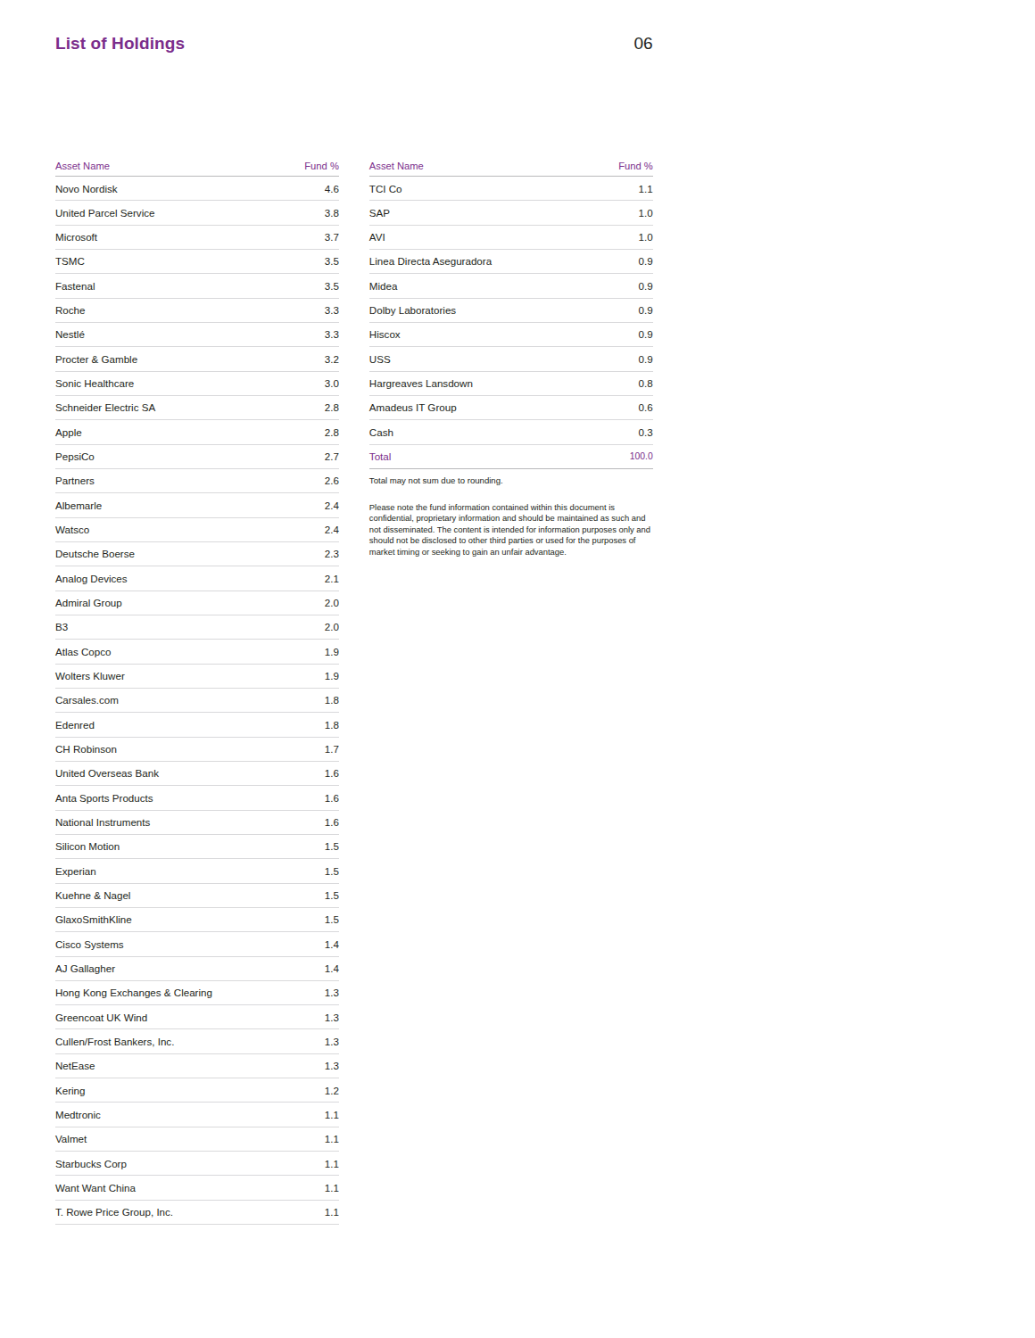List of Holdings
06
| Asset Name | Fund % |
| --- | --- |
| Novo Nordisk | 4.6 |
| United Parcel Service | 3.8 |
| Microsoft | 3.7 |
| TSMC | 3.5 |
| Fastenal | 3.5 |
| Roche | 3.3 |
| Nestlé | 3.3 |
| Procter & Gamble | 3.2 |
| Sonic Healthcare | 3.0 |
| Schneider Electric SA | 2.8 |
| Apple | 2.8 |
| PepsiCo | 2.7 |
| Partners | 2.6 |
| Albemarle | 2.4 |
| Watsco | 2.4 |
| Deutsche Boerse | 2.3 |
| Analog Devices | 2.1 |
| Admiral Group | 2.0 |
| B3 | 2.0 |
| Atlas Copco | 1.9 |
| Wolters Kluwer | 1.9 |
| Carsales.com | 1.8 |
| Edenred | 1.8 |
| CH Robinson | 1.7 |
| United Overseas Bank | 1.6 |
| Anta Sports Products | 1.6 |
| National Instruments | 1.6 |
| Silicon Motion | 1.5 |
| Experian | 1.5 |
| Kuehne & Nagel | 1.5 |
| GlaxoSmithKline | 1.5 |
| Cisco Systems | 1.4 |
| AJ Gallagher | 1.4 |
| Hong Kong Exchanges & Clearing | 1.3 |
| Greencoat UK Wind | 1.3 |
| Cullen/Frost Bankers, Inc. | 1.3 |
| NetEase | 1.3 |
| Kering | 1.2 |
| Medtronic | 1.1 |
| Valmet | 1.1 |
| Starbucks Corp | 1.1 |
| Want Want China | 1.1 |
| T. Rowe Price Group, Inc. | 1.1 |
| Asset Name | Fund % |
| --- | --- |
| TCI Co | 1.1 |
| SAP | 1.0 |
| AVI | 1.0 |
| Linea Directa Aseguradora | 0.9 |
| Midea | 0.9 |
| Dolby Laboratories | 0.9 |
| Hiscox | 0.9 |
| USS | 0.9 |
| Hargreaves Lansdown | 0.8 |
| Amadeus IT Group | 0.6 |
| Cash | 0.3 |
| Total | 100.0 |
Total may not sum due to rounding.
Please note the fund information contained within this document is confidential, proprietary information and should be maintained as such and not disseminated. The content is intended for information purposes only and should not be disclosed to other third parties or used for the purposes of market timing or seeking to gain an unfair advantage.